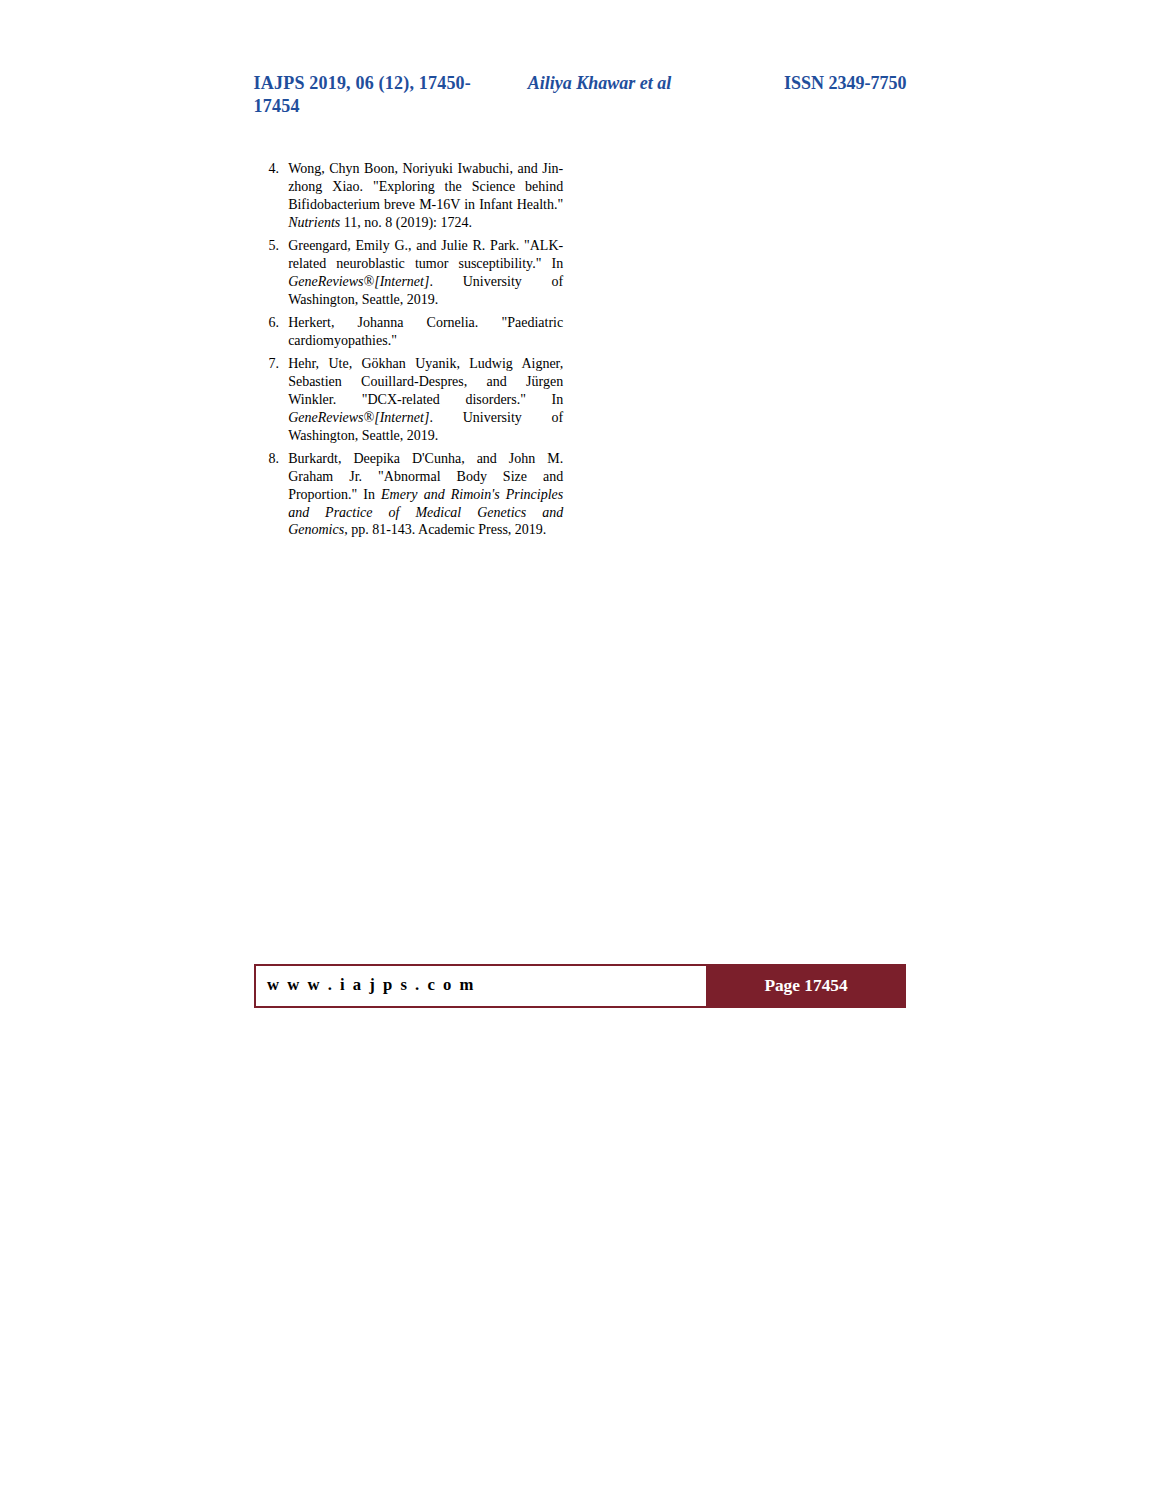IAJPS 2019, 06 (12), 17450-17454
Ailiya Khawar et al
ISSN 2349-7750
Wong, Chyn Boon, Noriyuki Iwabuchi, and Jin-zhong Xiao. "Exploring the Science behind Bifidobacterium breve M-16V in Infant Health." Nutrients 11, no. 8 (2019): 1724.
Greengard, Emily G., and Julie R. Park. "ALK-related neuroblastic tumor susceptibility." In GeneReviews®[Internet]. University of Washington, Seattle, 2019.
Herkert, Johanna Cornelia. "Paediatric cardiomyopathies."
Hehr, Ute, Gökhan Uyanik, Ludwig Aigner, Sebastien Couillard-Despres, and Jürgen Winkler. "DCX-related disorders." In GeneReviews®[Internet]. University of Washington, Seattle, 2019.
Burkardt, Deepika D'Cunha, and John M. Graham Jr. "Abnormal Body Size and Proportion." In Emery and Rimoin's Principles and Practice of Medical Genetics and Genomics, pp. 81-143. Academic Press, 2019.
w w w . i a j p s . c o m
Page 17454